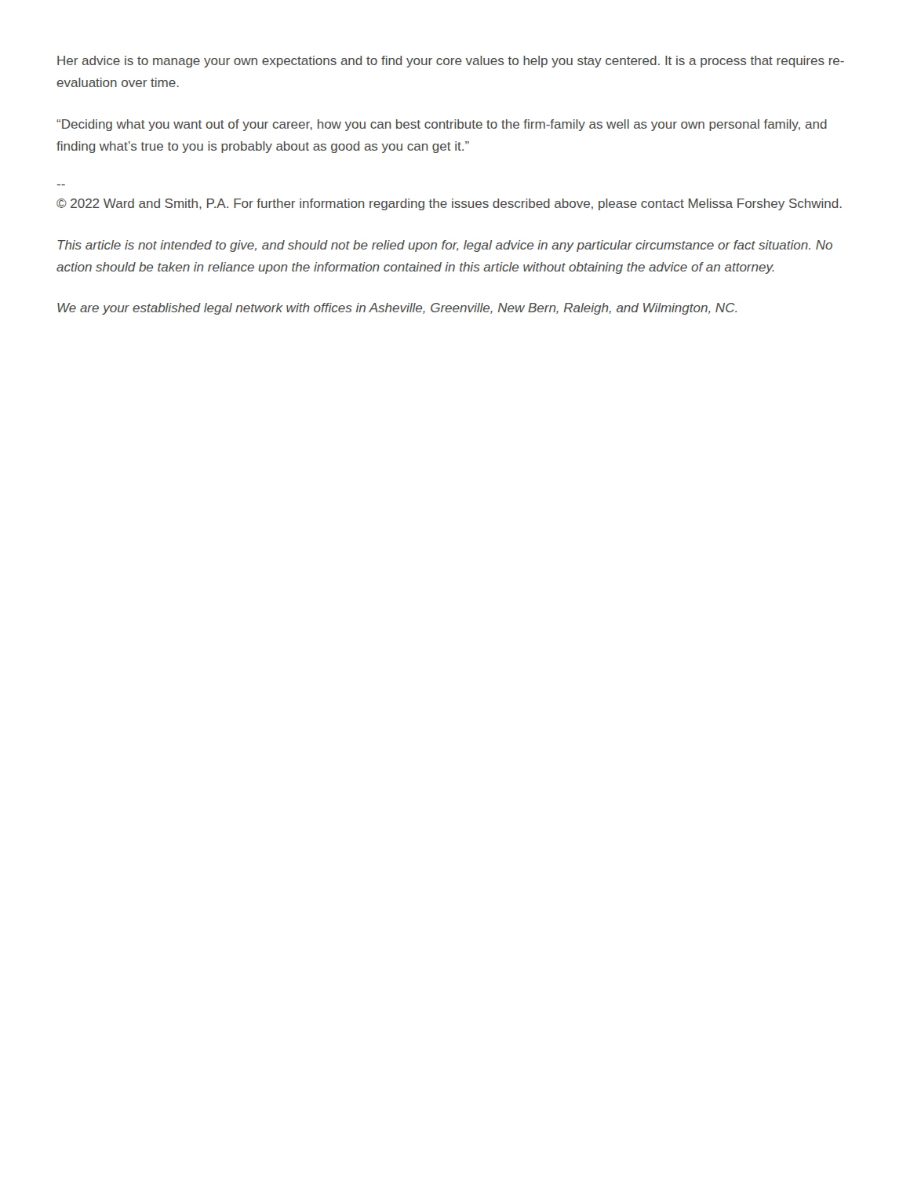Her advice is to manage your own expectations and to find your core values to help you stay centered. It is a process that requires re-evaluation over time.
“Deciding what you want out of your career, how you can best contribute to the firm-family as well as your own personal family, and finding what’s true to you is probably about as good as you can get it.”
--
© 2022 Ward and Smith, P.A. For further information regarding the issues described above, please contact Melissa Forshey Schwind.
This article is not intended to give, and should not be relied upon for, legal advice in any particular circumstance or fact situation. No action should be taken in reliance upon the information contained in this article without obtaining the advice of an attorney.
We are your established legal network with offices in Asheville, Greenville, New Bern, Raleigh, and Wilmington, NC.